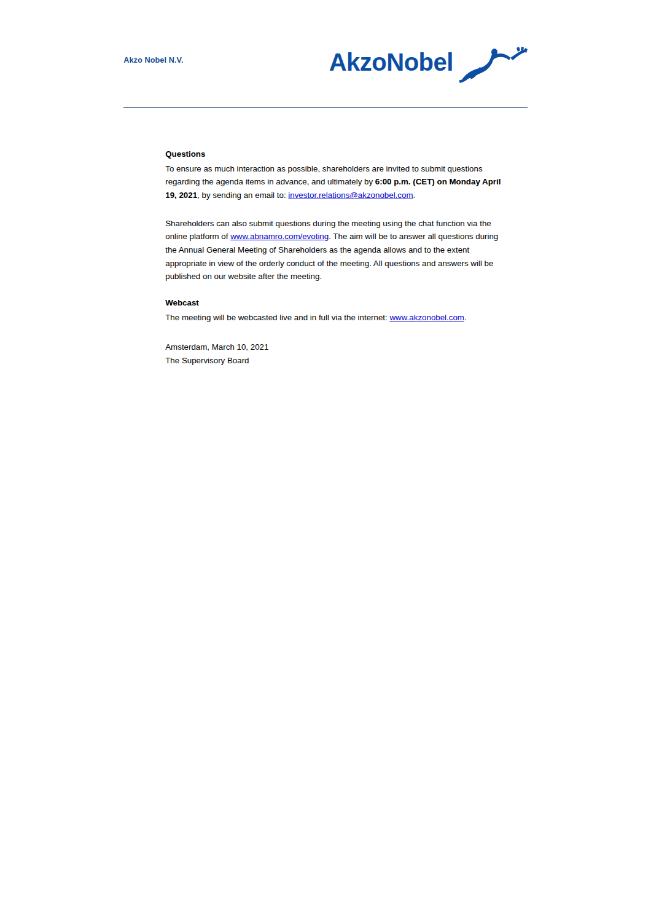Akzo Nobel N.V.
AkzoNobel
Questions
To ensure as much interaction as possible, shareholders are invited to submit questions regarding the agenda items in advance, and ultimately by 6:00 p.m. (CET) on Monday April 19, 2021, by sending an email to: investor.relations@akzonobel.com.
Shareholders can also submit questions during the meeting using the chat function via the online platform of www.abnamro.com/evoting. The aim will be to answer all questions during the Annual General Meeting of Shareholders as the agenda allows and to the extent appropriate in view of the orderly conduct of the meeting. All questions and answers will be published on our website after the meeting.
Webcast
The meeting will be webcasted live and in full via the internet: www.akzonobel.com.
Amsterdam, March 10, 2021
The Supervisory Board